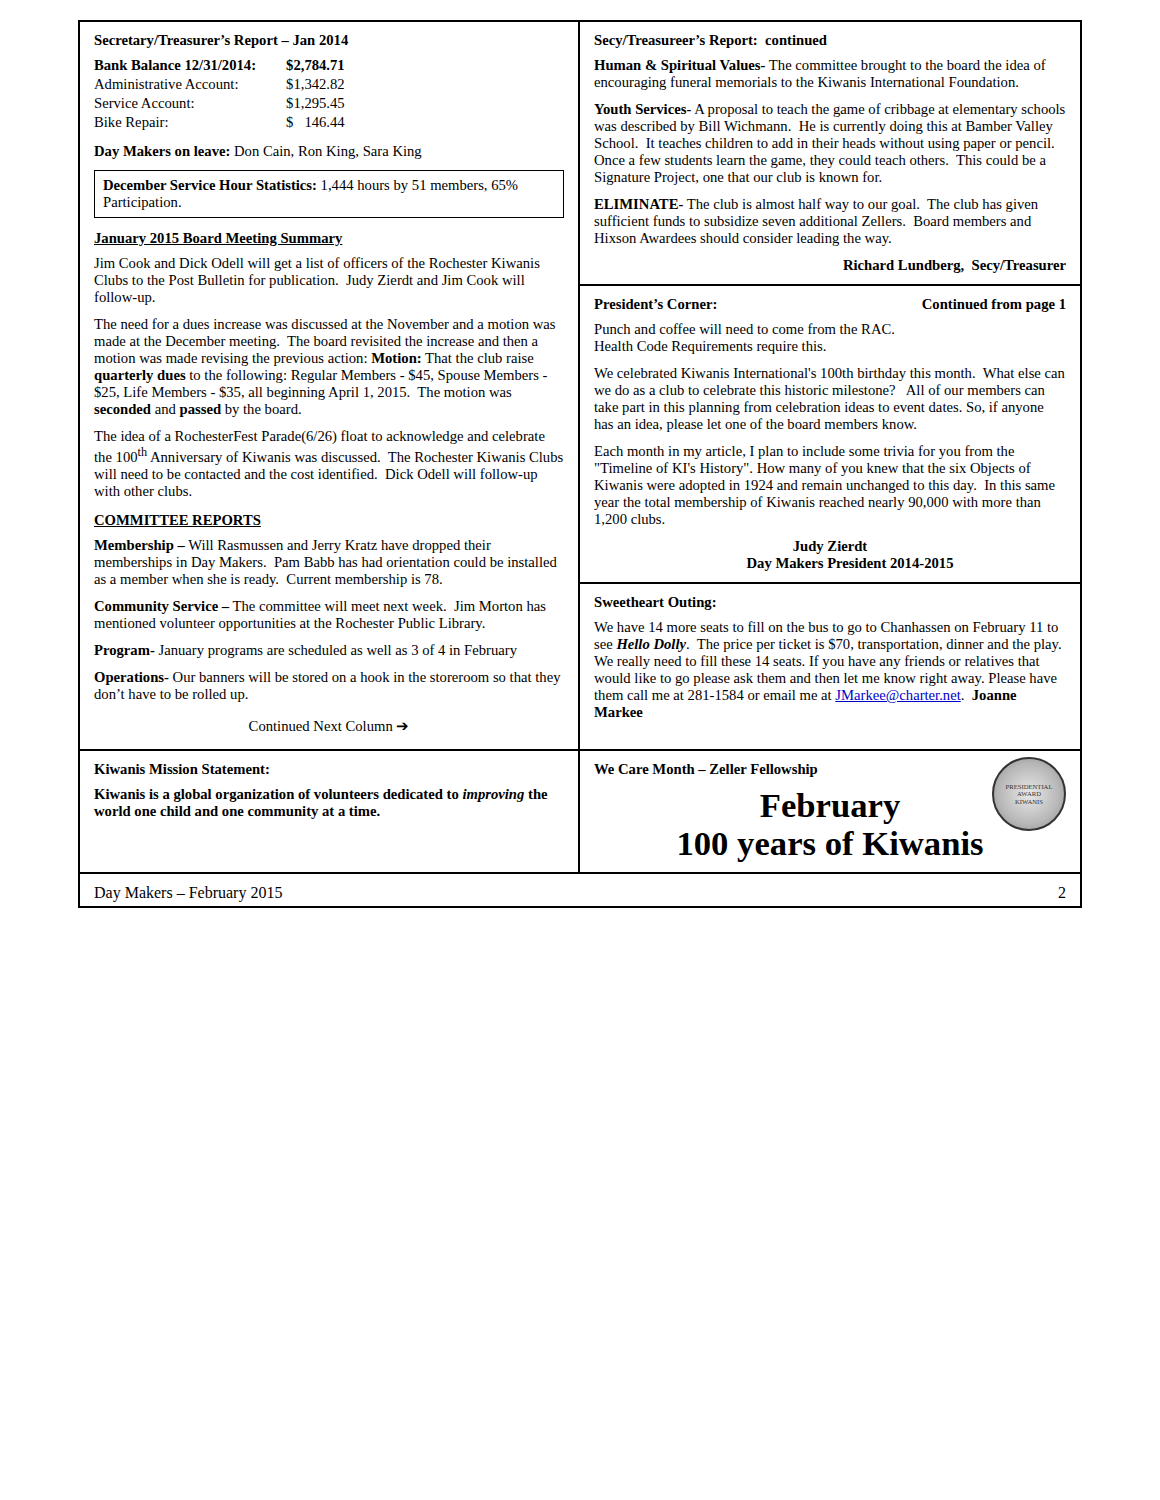Secretary/Treasurer’s Report – Jan 2014
| Bank Balance 12/31/2014: | $2,784.71 |
| Administrative Account: | $1,342.82 |
| Service Account: | $1,295.45 |
| Bike Repair: | $ 146.44 |
Day Makers on leave: Don Cain, Ron King, Sara King
December Service Hour Statistics: 1,444 hours by 51 members, 65% Participation.
January 2015 Board Meeting Summary
Jim Cook and Dick Odell will get a list of officers of the Rochester Kiwanis Clubs to the Post Bulletin for publication. Judy Zierdt and Jim Cook will follow-up.
The need for a dues increase was discussed at the November and a motion was made at the December meeting. The board revisited the increase and then a motion was made revising the previous action: Motion: That the club raise quarterly dues to the following: Regular Members - $45, Spouse Members - $25, Life Members - $35, all beginning April 1, 2015. The motion was seconded and passed by the board.
The idea of a RochesterFest Parade(6/26) float to acknowledge and celebrate the 100th Anniversary of Kiwanis was discussed. The Rochester Kiwanis Clubs will need to be contacted and the cost identified. Dick Odell will follow-up with other clubs.
COMMITTEE REPORTS
Membership – Will Rasmussen and Jerry Kratz have dropped their memberships in Day Makers. Pam Babb has had orientation could be installed as a member when she is ready. Current membership is 78.
Community Service – The committee will meet next week. Jim Morton has mentioned volunteer opportunities at the Rochester Public Library.
Program- January programs are scheduled as well as 3 of 4 in February
Operations- Our banners will be stored on a hook in the storeroom so that they don’t have to be rolled up.
Continued Next Column ➔
Secy/Treasureer’s Report: continued
Human & Spiritual Values- The committee brought to the board the idea of encouraging funeral memorials to the Kiwanis International Foundation.
Youth Services- A proposal to teach the game of cribbage at elementary schools was described by Bill Wichmann. He is currently doing this at Bamber Valley School. It teaches children to add in their heads without using paper or pencil. Once a few students learn the game, they could teach others. This could be a Signature Project, one that our club is known for.
ELIMINATE- The club is almost half way to our goal. The club has given sufficient funds to subsidize seven additional Zellers. Board members and Hixson Awardees should consider leading the way.
Richard Lundberg, Secy/Treasurer
President’s Corner: Continued from page 1
Punch and coffee will need to come from the RAC.
Health Code Requirements require this.
We celebrated Kiwanis International's 100th birthday this month. What else can we do as a club to celebrate this historic milestone? All of our members can take part in this planning from celebration ideas to event dates. So, if anyone has an idea, please let one of the board members know.
Each month in my article, I plan to include some trivia for you from the "Timeline of KI's History". How many of you knew that the six Objects of Kiwanis were adopted in 1924 and remain unchanged to this day. In this same year the total membership of Kiwanis reached nearly 90,000 with more than 1,200 clubs.
Judy Zierdt Day Makers President 2014-2015
Sweetheart Outing:
We have 14 more seats to fill on the bus to go to Chanhassen on February 11 to see Hello Dolly. The price per ticket is $70, transportation, dinner and the play. We really need to fill these 14 seats. If you have any friends or relatives that would like to go please ask them and then let me know right away. Please have them call me at 281-1584 or email me at JMarkee@charter.net. Joanne Markee
Kiwanis Mission Statement:
Kiwanis is a global organization of volunteers dedicated to improving the world one child and one community at a time.
PRESIDENTIAL
AWARD
KIWANIS
We Care Month – Zeller Fellowship
February
100 years of Kiwanis
Day Makers – February 2015 2